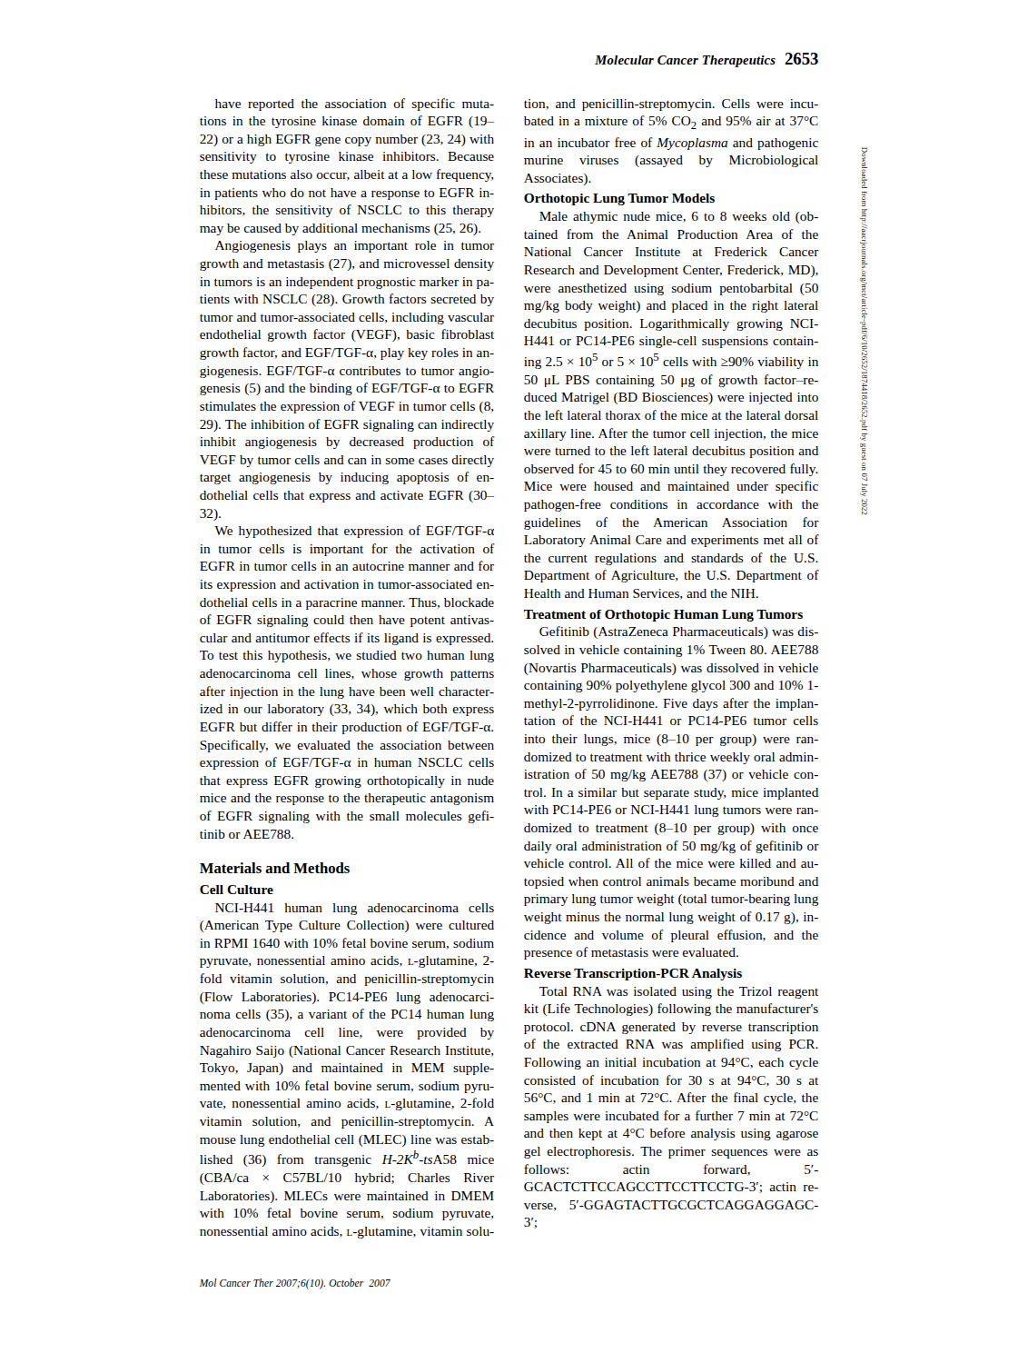Molecular Cancer Therapeutics 2653
Downloaded from http://aacrjournals.org/mct/article-pdf/6/10/2652/1874418/2652.pdf by guest on 07 July 2022
have reported the association of specific mutations in the tyrosine kinase domain of EGFR (19–22) or a high EGFR gene copy number (23, 24) with sensitivity to tyrosine kinase inhibitors. Because these mutations also occur, albeit at a low frequency, in patients who do not have a response to EGFR inhibitors, the sensitivity of NSCLC to this therapy may be caused by additional mechanisms (25, 26).
Angiogenesis plays an important role in tumor growth and metastasis (27), and microvessel density in tumors is an independent prognostic marker in patients with NSCLC (28). Growth factors secreted by tumor and tumor-associated cells, including vascular endothelial growth factor (VEGF), basic fibroblast growth factor, and EGF/TGF-α, play key roles in angiogenesis. EGF/TGF-α contributes to tumor angiogenesis (5) and the binding of EGF/TGF-α to EGFR stimulates the expression of VEGF in tumor cells (8, 29). The inhibition of EGFR signaling can indirectly inhibit angiogenesis by decreased production of VEGF by tumor cells and can in some cases directly target angiogenesis by inducing apoptosis of endothelial cells that express and activate EGFR (30–32).
We hypothesized that expression of EGF/TGF-α in tumor cells is important for the activation of EGFR in tumor cells in an autocrine manner and for its expression and activation in tumor-associated endothelial cells in a paracrine manner. Thus, blockade of EGFR signaling could then have potent antivascular and antitumor effects if its ligand is expressed. To test this hypothesis, we studied two human lung adenocarcinoma cell lines, whose growth patterns after injection in the lung have been well characterized in our laboratory (33, 34), which both express EGFR but differ in their production of EGF/TGF-α. Specifically, we evaluated the association between expression of EGF/TGF-α in human NSCLC cells that express EGFR growing orthotopically in nude mice and the response to the therapeutic antagonism of EGFR signaling with the small molecules gefitinib or AEE788.
Materials and Methods
Cell Culture
NCI-H441 human lung adenocarcinoma cells (American Type Culture Collection) were cultured in RPMI 1640 with 10% fetal bovine serum, sodium pyruvate, nonessential amino acids, l-glutamine, 2-fold vitamin solution, and penicillin-streptomycin (Flow Laboratories). PC14-PE6 lung adenocarcinoma cells (35), a variant of the PC14 human lung adenocarcinoma cell line, were provided by Nagahiro Saijo (National Cancer Research Institute, Tokyo, Japan) and maintained in MEM supplemented with 10% fetal bovine serum, sodium pyruvate, nonessential amino acids, l-glutamine, 2-fold vitamin solution, and penicillin-streptomycin. A mouse lung endothelial cell (MLEC) line was established (36) from transgenic H-2Kb-ts A58 mice (CBA/ca × C57BL/10 hybrid; Charles River Laboratories). MLECs were maintained in DMEM with 10% fetal bovine serum, sodium pyruvate, nonessential amino acids, l-glutamine, vitamin solution, and penicillin-streptomycin. Cells were incubated in a mixture of 5% CO2 and 95% air at 37°C in an incubator free of Mycoplasma and pathogenic murine viruses (assayed by Microbiological Associates).
Orthotopic Lung Tumor Models
Male athymic nude mice, 6 to 8 weeks old (obtained from the Animal Production Area of the National Cancer Institute at Frederick Cancer Research and Development Center, Frederick, MD), were anesthetized using sodium pentobarbital (50 mg/kg body weight) and placed in the right lateral decubitus position. Logarithmically growing NCI-H441 or PC14-PE6 single-cell suspensions containing 2.5 × 105 or 5 × 105 cells with ≥90% viability in 50 μL PBS containing 50 μg of growth factor–reduced Matrigel (BD Biosciences) were injected into the left lateral thorax of the mice at the lateral dorsal axillary line. After the tumor cell injection, the mice were turned to the left lateral decubitus position and observed for 45 to 60 min until they recovered fully. Mice were housed and maintained under specific pathogen-free conditions in accordance with the guidelines of the American Association for Laboratory Animal Care and experiments met all of the current regulations and standards of the U.S. Department of Agriculture, the U.S. Department of Health and Human Services, and the NIH.
Treatment of Orthotopic Human Lung Tumors
Gefitinib (AstraZeneca Pharmaceuticals) was dissolved in vehicle containing 1% Tween 80. AEE788 (Novartis Pharmaceuticals) was dissolved in vehicle containing 90% polyethylene glycol 300 and 10% 1-methyl-2-pyrrolidinone. Five days after the implantation of the NCI-H441 or PC14-PE6 tumor cells into their lungs, mice (8–10 per group) were randomized to treatment with thrice weekly oral administration of 50 mg/kg AEE788 (37) or vehicle control. In a similar but separate study, mice implanted with PC14-PE6 or NCI-H441 lung tumors were randomized to treatment (8–10 per group) with once daily oral administration of 50 mg/kg of gefitinib or vehicle control. All of the mice were killed and autopsied when control animals became moribund and primary lung tumor weight (total tumor-bearing lung weight minus the normal lung weight of 0.17 g), incidence and volume of pleural effusion, and the presence of metastasis were evaluated.
Reverse Transcription-PCR Analysis
Total RNA was isolated using the Trizol reagent kit (Life Technologies) following the manufacturer's protocol. cDNA generated by reverse transcription of the extracted RNA was amplified using PCR. Following an initial incubation at 94°C, each cycle consisted of incubation for 30 s at 94°C, 30 s at 56°C, and 1 min at 72°C. After the final cycle, the samples were incubated for a further 7 min at 72°C and then kept at 4°C before analysis using agarose gel electrophoresis. The primer sequences were as follows: actin forward, 5′-GCACTCTTCCAGCCTTCCTTCCTG-3′; actin reverse, 5′-GGAGTACTTGCGCTCAGGAGGAGC-3′;
Mol Cancer Ther 2007;6(10). October 2007